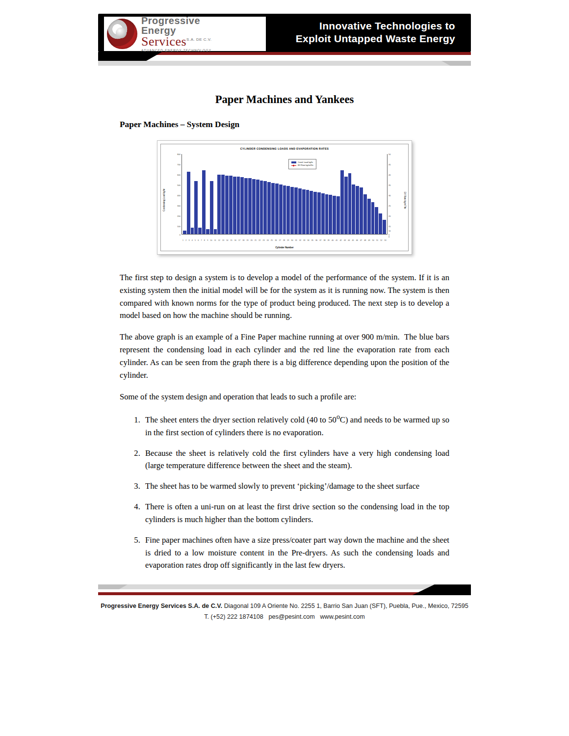Innovative Technologies to
Exploit Untapped Waste Energy
Progressive
Energy
ServicesS.A. DE C.V.
ADVANCED ENERGY TECHNOLOGY
Paper Machines and Yankees
Paper Machines – System Design
CYLINDER CONDENSING LOADS AND EVAPORATION RATES
Condensing Load kg/hr
EV Rate kg/m2/hr
800 700 600 500 400 300 200 100 0
50 45 40 35 30 25 20 15 10 5 0
Cond. Load kg/hr
EV Rate kg/m2/hr
1234567891011121314151617181920212223242526272829303132333435363738394041424344454647484950515253
Cylinder Number
The first step to design a system is to develop a model of the performance of the system. If it is an existing system then the initial model will be for the system as it is running now. The system is then compared with known norms for the type of product being produced. The next step is to develop a model based on how the machine should be running.
The above graph is an example of a Fine Paper machine running at over 900 m/min. The blue bars represent the condensing load in each cylinder and the red line the evaporation rate from each cylinder. As can be seen from the graph there is a big difference depending upon the position of the cylinder.
Some of the system design and operation that leads to such a profile are:
The sheet enters the dryer section relatively cold (40 to 50oC) and needs to be warmed up so in the first section of cylinders there is no evaporation.
Because the sheet is relatively cold the first cylinders have a very high condensing load (large temperature difference between the sheet and the steam).
The sheet has to be warmed slowly to prevent ‘picking’/damage to the sheet surface
There is often a uni-run on at least the first drive section so the condensing load in the top cylinders is much higher than the bottom cylinders.
Fine paper machines often have a size press/coater part way down the machine and the sheet is dried to a low moisture content in the Pre-dryers. As such the condensing loads and evaporation rates drop off significantly in the last few dryers.
Progressive Energy Services S.A. de C.V. Diagonal 109 A Oriente No. 2255 1, Barrio San Juan (SFT), Puebla, Pue., Mexico, 72595
T. (+52) 222 1874108 pes@pesint.com www.pesint.com